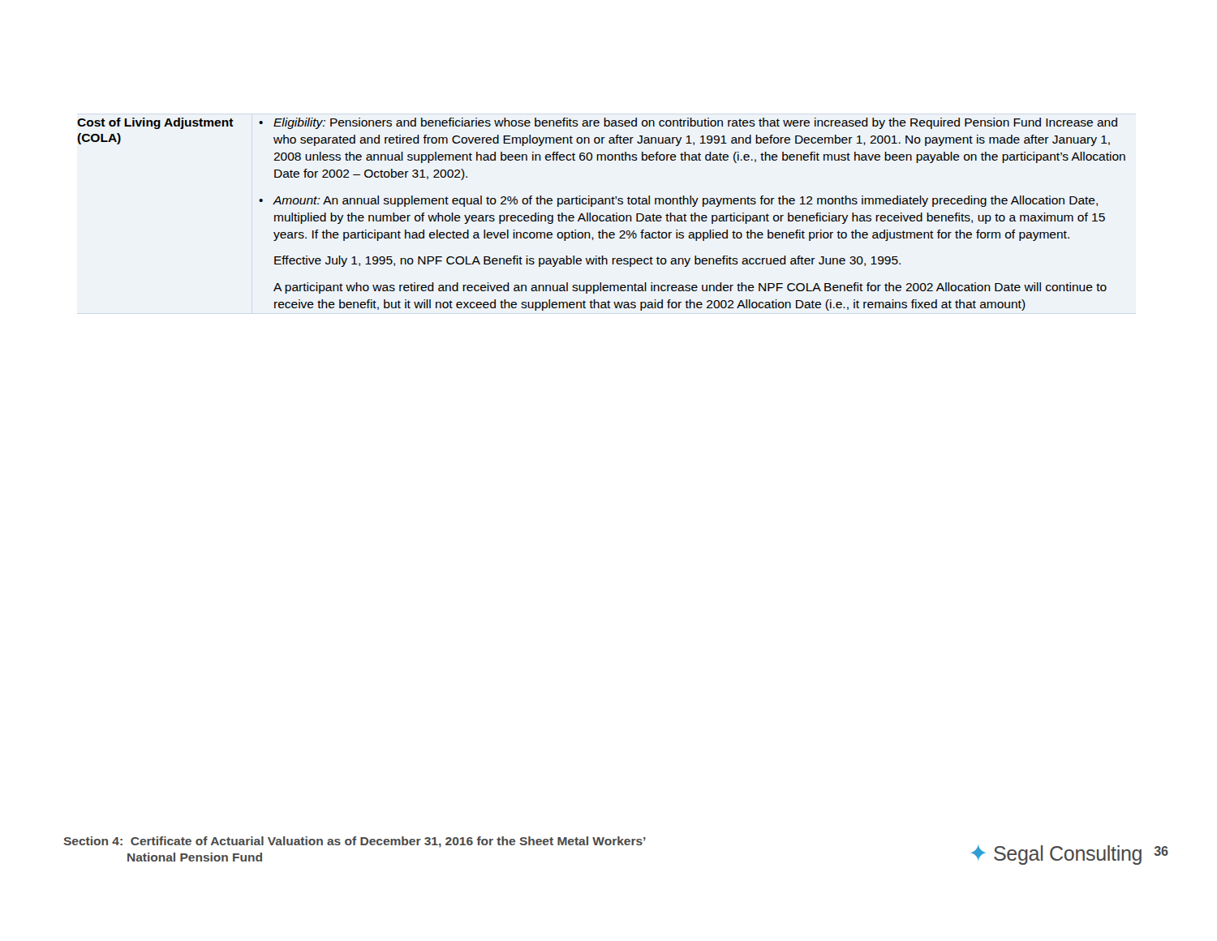| Cost of Living Adjustment (COLA) | Eligibility: Pensioners and beneficiaries whose benefits are based on contribution rates that were increased by the Required Pension Fund Increase and who separated and retired from Covered Employment on or after January 1, 1991 and before December 1, 2001. No payment is made after January 1, 2008 unless the annual supplement had been in effect 60 months before that date (i.e., the benefit must have been payable on the participant’s Allocation Date for 2002 – October 31, 2002). Amount: An annual supplement equal to 2% of the participant’s total monthly payments for the 12 months immediately preceding the Allocation Date, multiplied by the number of whole years preceding the Allocation Date that the participant or beneficiary has received benefits, up to a maximum of 15 years. If the participant had elected a level income option, the 2% factor is applied to the benefit prior to the adjustment for the form of payment. Effective July 1, 1995, no NPF COLA Benefit is payable with respect to any benefits accrued after June 30, 1995. A participant who was retired and received an annual supplemental increase under the NPF COLA Benefit for the 2002 Allocation Date will continue to receive the benefit, but it will not exceed the supplement that was paid for the 2002 Allocation Date (i.e., it remains fixed at that amount) |
Section 4: Certificate of Actuarial Valuation as of December 31, 2016 for the Sheet Metal Workers’ National Pension Fund
✦ Segal Consulting
36